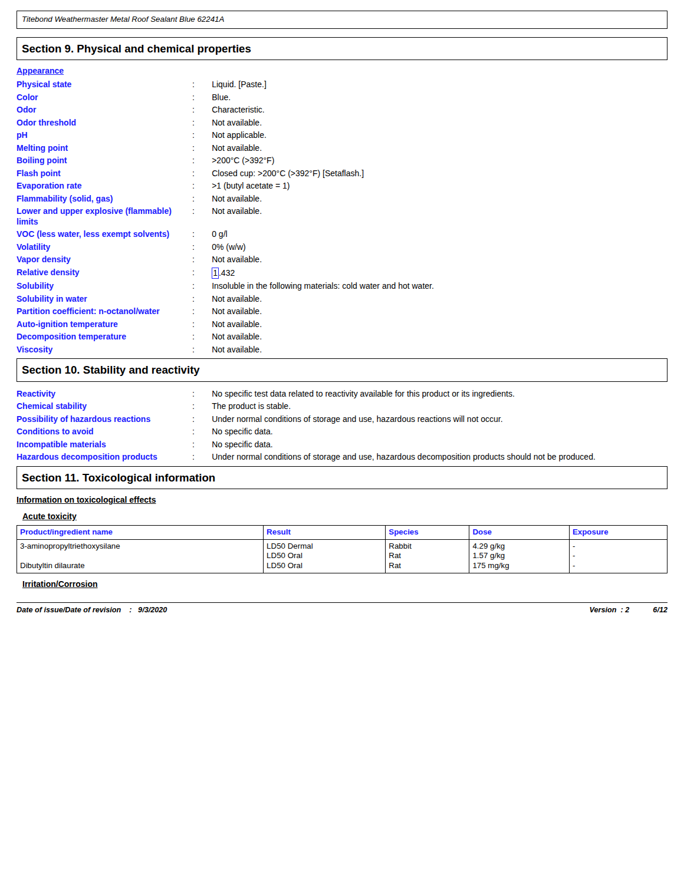Titebond Weathermaster Metal Roof Sealant Blue 62241A
Section 9. Physical and chemical properties
Appearance
| Physical state | : | Liquid. [Paste.] |
| Color | : | Blue. |
| Odor | : | Characteristic. |
| Odor threshold | : | Not available. |
| pH | : | Not applicable. |
| Melting point | : | Not available. |
| Boiling point | : | >200°C (>392°F) |
| Flash point | : | Closed cup: >200°C (>392°F) [Setaflash.] |
| Evaporation rate | : | >1 (butyl acetate = 1) |
| Flammability (solid, gas) | : | Not available. |
| Lower and upper explosive (flammable) limits | : | Not available. |
| VOC (less water, less exempt solvents) | : | 0 g/l |
| Volatility | : | 0% (w/w) |
| Vapor density | : | Not available. |
| Relative density | : | 1 .432 |
| Solubility | : | Insoluble in the following materials: cold water and hot water. |
| Solubility in water | : | Not available. |
| Partition coefficient: n-octanol/water | : | Not available. |
| Auto-ignition temperature | : | Not available. |
| Decomposition temperature | : | Not available. |
| Viscosity | : | Not available. |
Section 10. Stability and reactivity
| Reactivity | : | No specific test data related to reactivity available for this product or its ingredients. |
| Chemical stability | : | The product is stable. |
| Possibility of hazardous reactions | : | Under normal conditions of storage and use, hazardous reactions will not occur. |
| Conditions to avoid | : | No specific data. |
| Incompatible materials | : | No specific data. |
| Hazardous decomposition products | : | Under normal conditions of storage and use, hazardous decomposition products should not be produced. |
Section 11. Toxicological information
Information on toxicological effects
Acute toxicity
| Product/ingredient name | Result | Species | Dose | Exposure |
| --- | --- | --- | --- | --- |
| 3-aminopropyltriethoxysilane Dibutyltin dilaurate | LD50 Dermal LD50 Oral LD50 Oral | Rabbit Rat Rat | 4.29 g/kg 1.57 g/kg 175 mg/kg | - - - |
Irritation/Corrosion
Date of issue/Date of revision : 9/3/2020
Version : 2
6/12